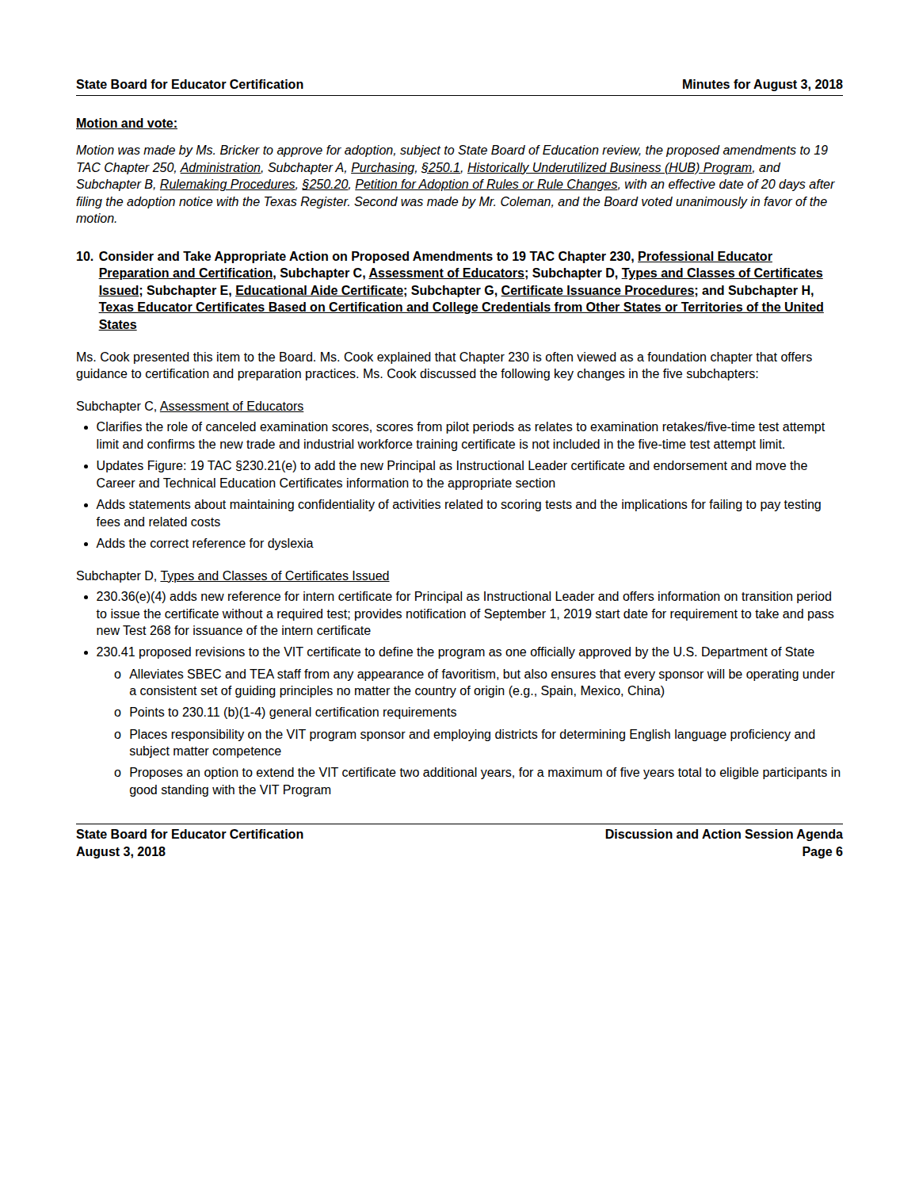State Board for Educator Certification Minutes for August 3, 2018
Motion and vote:
Motion was made by Ms. Bricker to approve for adoption, subject to State Board of Education review, the proposed amendments to 19 TAC Chapter 250, Administration, Subchapter A, Purchasing, §250.1, Historically Underutilized Business (HUB) Program, and Subchapter B, Rulemaking Procedures, §250.20, Petition for Adoption of Rules or Rule Changes, with an effective date of 20 days after filing the adoption notice with the Texas Register. Second was made by Mr. Coleman, and the Board voted unanimously in favor of the motion.
10. Consider and Take Appropriate Action on Proposed Amendments to 19 TAC Chapter 230, Professional Educator Preparation and Certification, Subchapter C, Assessment of Educators; Subchapter D, Types and Classes of Certificates Issued; Subchapter E, Educational Aide Certificate; Subchapter G, Certificate Issuance Procedures; and Subchapter H, Texas Educator Certificates Based on Certification and College Credentials from Other States or Territories of the United States
Ms. Cook presented this item to the Board. Ms. Cook explained that Chapter 230 is often viewed as a foundation chapter that offers guidance to certification and preparation practices. Ms. Cook discussed the following key changes in the five subchapters:
Subchapter C, Assessment of Educators
Clarifies the role of canceled examination scores, scores from pilot periods as relates to examination retakes/five-time test attempt limit and confirms the new trade and industrial workforce training certificate is not included in the five-time test attempt limit.
Updates Figure: 19 TAC §230.21(e) to add the new Principal as Instructional Leader certificate and endorsement and move the Career and Technical Education Certificates information to the appropriate section
Adds statements about maintaining confidentiality of activities related to scoring tests and the implications for failing to pay testing fees and related costs
Adds the correct reference for dyslexia
Subchapter D, Types and Classes of Certificates Issued
230.36(e)(4) adds new reference for intern certificate for Principal as Instructional Leader and offers information on transition period to issue the certificate without a required test; provides notification of September 1, 2019 start date for requirement to take and pass new Test 268 for issuance of the intern certificate
230.41 proposed revisions to the VIT certificate to define the program as one officially approved by the U.S. Department of State
Alleviates SBEC and TEA staff from any appearance of favoritism, but also ensures that every sponsor will be operating under a consistent set of guiding principles no matter the country of origin (e.g., Spain, Mexico, China)
Points to 230.11 (b)(1-4) general certification requirements
Places responsibility on the VIT program sponsor and employing districts for determining English language proficiency and subject matter competence
Proposes an option to extend the VIT certificate two additional years, for a maximum of five years total to eligible participants in good standing with the VIT Program
State Board for Educator Certification August 3, 2018 Discussion and Action Session Agenda Page 6